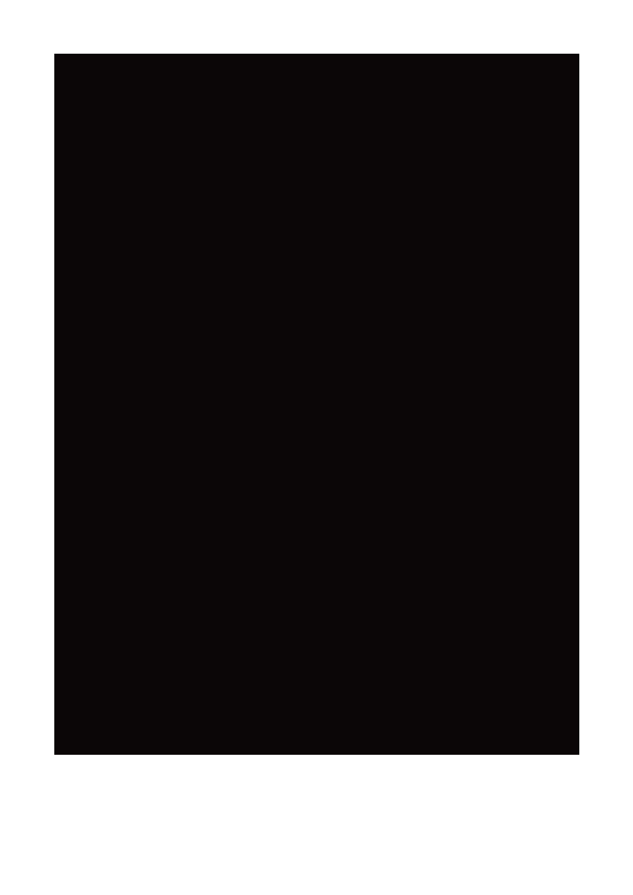Portrait of a musician seated in a red velvet armchair with a mandolin and a glass of dark beer.